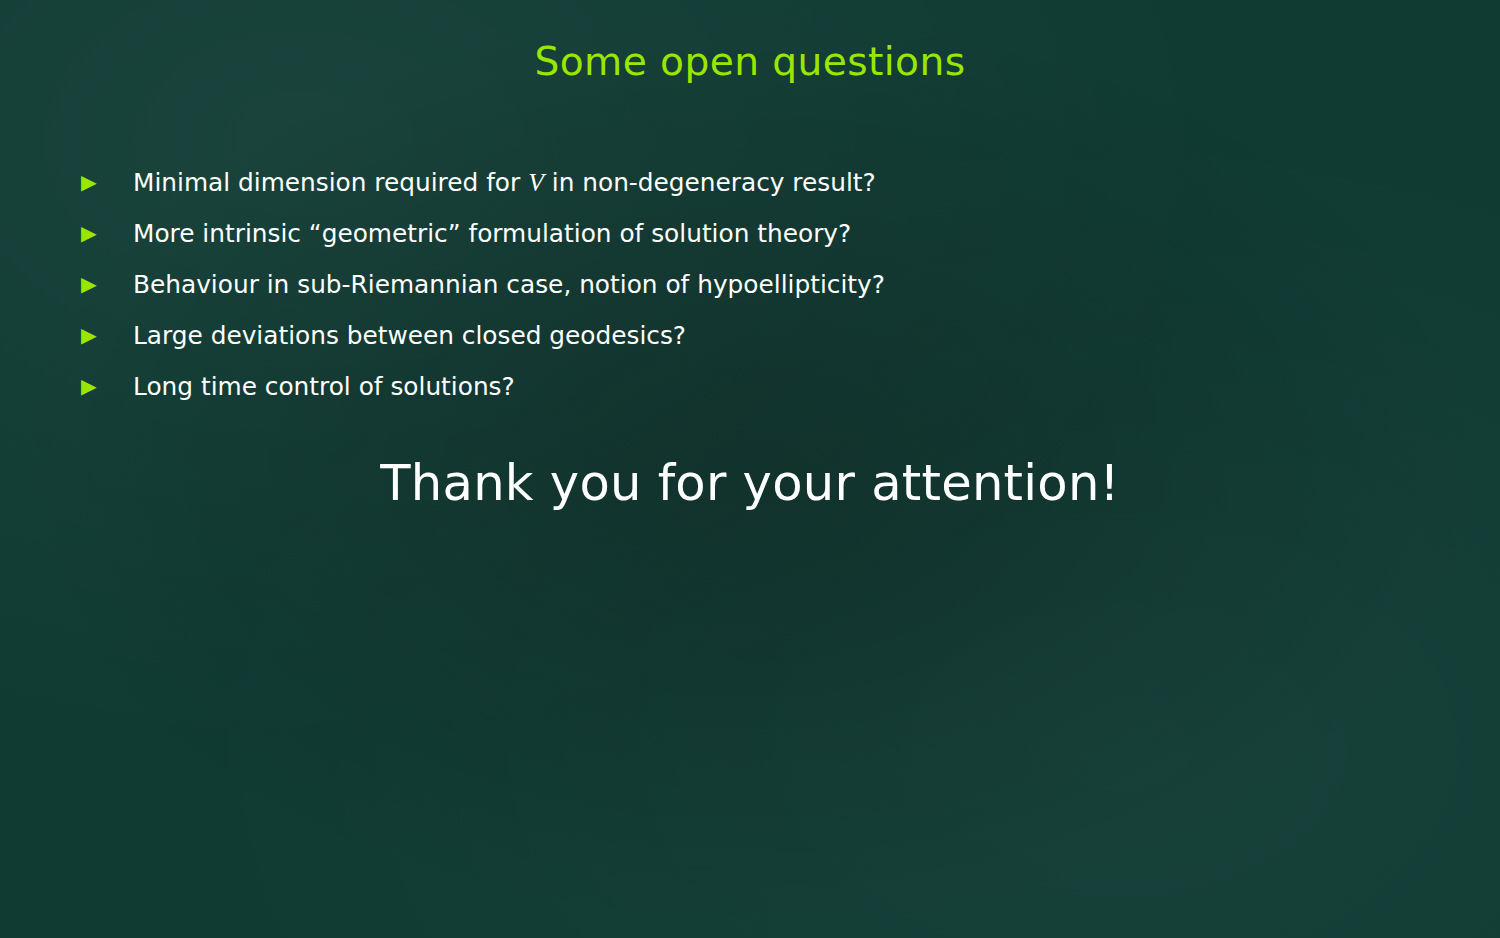Some open questions
Minimal dimension required for V in non-degeneracy result?
More intrinsic “geometric” formulation of solution theory?
Behaviour in sub-Riemannian case, notion of hypoellipticity?
Large deviations between closed geodesics?
Long time control of solutions?
Thank you for your attention!